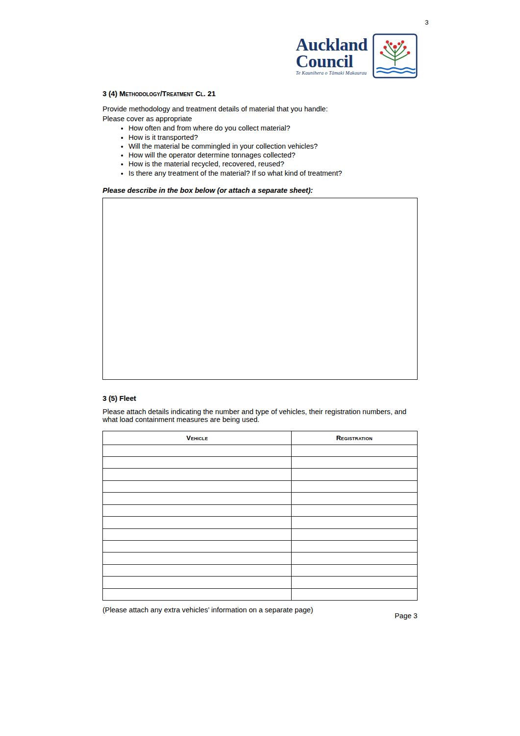3
Auckland Council Te Kaunihera o Tāmaki Makaurau
3 (4) Methodology/Treatment Cl. 21
Provide methodology and treatment details of material that you handle:
Please cover as appropriate
How often and from where do you collect material?
How is it transported?
Will the material be commingled in your collection vehicles?
How will the operator determine tonnages collected?
How is the material recycled, recovered, reused?
Is there any treatment of the material? If so what kind of treatment?
Please describe in the box below (or attach a separate sheet):
3 (5) Fleet
Please attach details indicating the number and type of vehicles, their registration numbers, and what load containment measures are being used.
| Vehicle | Registration |
| --- | --- |
(Please attach any extra vehicles’ information on a separate page)
Page 3